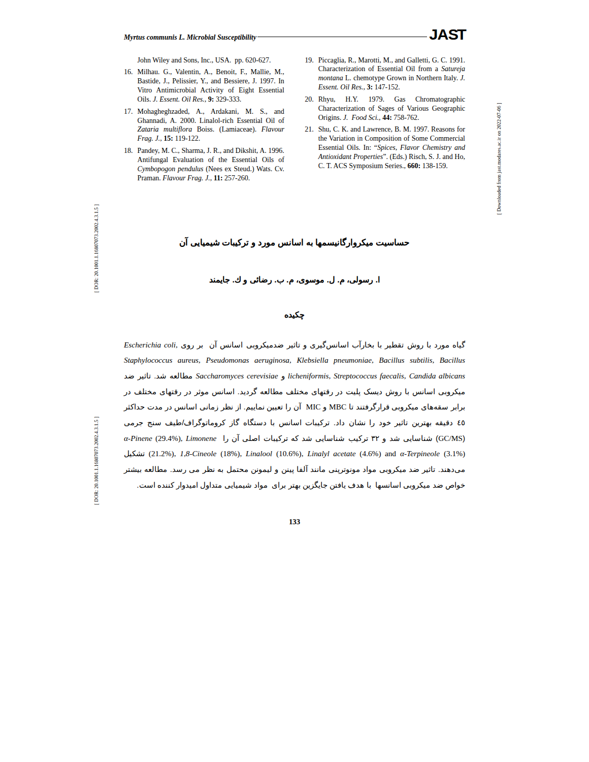[ Downloaded from jast.modares.ac.ir on 2022-07-06 ]
[ DOR: 20.1001.1.16807073.2002.4.3.1.5 ]
Myrtus communis L. Microbial Susceptibility
JAST
John Wiley and Sons, Inc., USA. pp. 620-627.
16. Milhau. G., Valentin, A., Benoit, F., Mallie, M., Bastide, J., Pelissier, Y., and Bessiere, J. 1997. In Vitro Antimicrobial Activity of Eight Essential Oils. J. Essent. Oil Res., 9: 329-333.
17. Mohagheghzaded, A., Ardakani, M. S., and Ghannadi, A. 2000. Linalol-rich Essential Oil of Zataria multiflora Boiss. (Lamiaceae). Flavour Frag. J., 15: 119-122.
18. Pandey, M. C., Sharma, J. R., and Dikshit, A. 1996. Antifungal Evaluation of the Essential Oils of Cymbopogon pendulus (Nees ex Steud.) Wats. Cv. Praman. Flavour Frag. J., 11: 257-260.
19. Piccaglia, R., Marotti, M., and Galletti, G. C. 1991. Characterization of Essential Oil from a Satureja montana L. chemotype Grown in Northern Italy. J. Essent. Oil Res., 3: 147-152.
20. Rhyu, H.Y. 1979. Gas Chromatographic Characterization of Sages of Various Geographic Origins. J. Food Sci., 44: 758-762.
21. Shu, C. K. and Lawrence, B. M. 1997. Reasons for the Variation in Composition of Some Commercial Essential Oils. In: “Spices, Flavor Chemistry and Antioxidant Properties”. (Eds.) Risch, S. J. and Ho, C. T. ACS Symposium Series., 660: 138-159.
حساسیت میکروارگانیسمها به اسانس مورد و ترکیبات شیمیایی آن
ا. رسولی، م. ل. موسوی، م. ب. رضائی و ك. جایمند
چکیده
گیاه مورد با روش تقطیر با بخارآب اسانس‌گیری و تاثیر ضدمیکروبی اسانس آن بر روی Escherichia coli, Staphylococcus aureus, Pseudomonas aeruginosa, Klebsiella pneumoniae, Bacillus subtilis, Bacillus licheniformis, Streptococcus faecalis, Candida albicans و Saccharomyces cerevisiae مطالعه شد. تاثیر ضد میکروبی اسانس با روش دیسک پلیت در رقتهای مختلف مطالعه گردید. اسانس موثر در رقتهای مختلف در برابر سقه‌های میکروبی قرارگرفتند تا MBC و MIC آن را تعیین نماییم. از نظر زمانی اسانس در مدت حداکثر ٤٥ دقیقه بهترین تاثیر خود را نشان داد. ترکیبات اسانس با دستگاه گاز کروماتوگراف/طیف سنج جرمی (GC/MS) شناسایی شد و ٣٢ ترکیب شناسایی شد که ترکیبات اصلی آن را α-Pinene (29.4%), Limonene (21.2%), 1,8-Cineole (18%), Linalool (10.6%), Linalyl acetate (4.6%) and α-Terpineole (3.1%) تشکیل می‌دهند. تاثیر ضد میکروبی مواد مونوترپنی مانند آلفا پینن و لیمونن محتمل به نظر می رسد. مطالعه بیشتر خواص ضد میکروبی اسانسها با هدف یافتن جایگزین بهتر برای مواد شیمیایی متداول امیدوار کننده است.
133
[ DOR: 20.1001.1.16807073.2002.4.3.1.5 ]